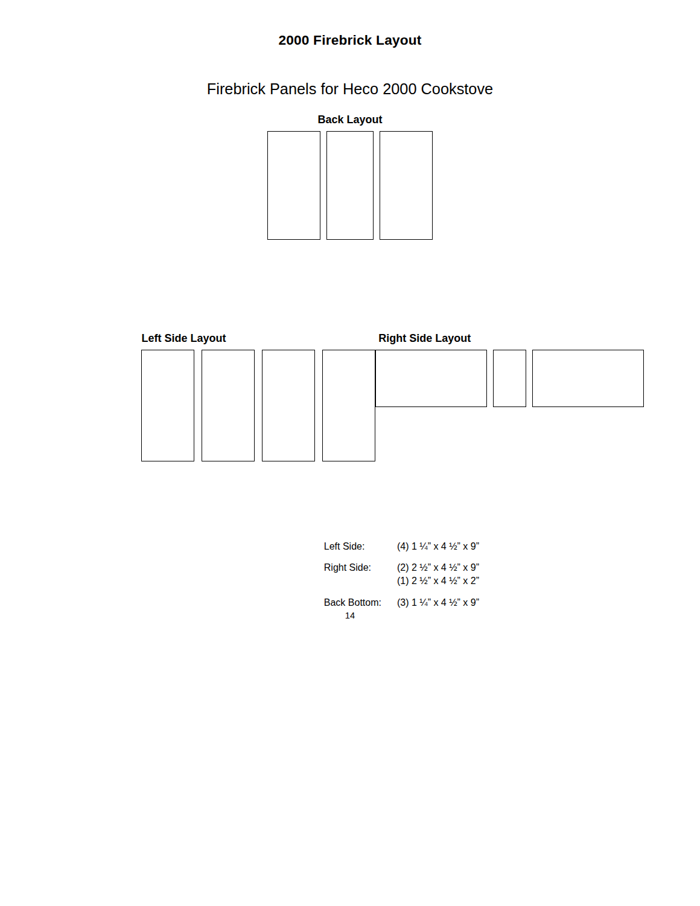2000 Firebrick Layout
Firebrick Panels for Heco 2000 Cookstove
Back Layout
Left Side Layout
Right Side Layout
| Left Side: | (4) 1 ¼” x 4 ½” x 9” |
| Right Side: | (2) 2 ½” x 4 ½” x 9” (1) 2 ½” x 4 ½” x 2” |
| Back Bottom: | (3) 1 ¼” x 4 ½” x 9” |
14